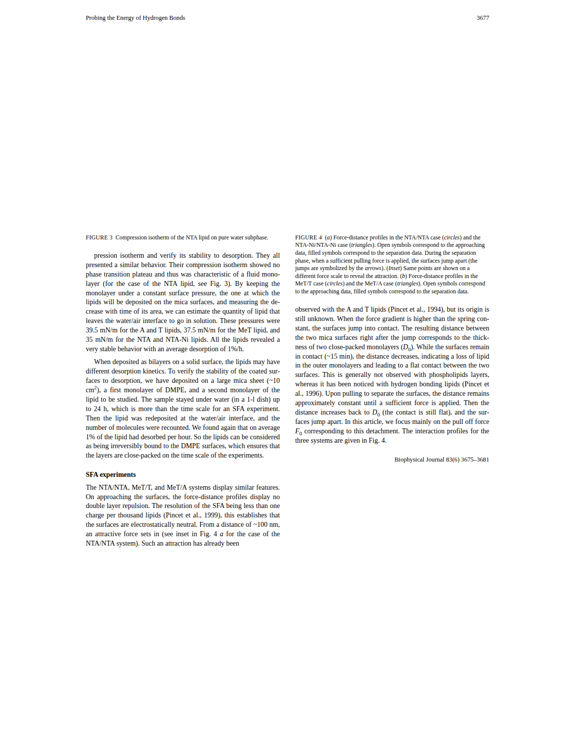Probing the Energy of Hydrogen Bonds 3677
FIGURE 3 Compression isotherm of the NTA lipid on pure water subphase.
pression isotherm and verify its stability to desorption. They all presented a similar behavior. Their compression isotherm showed no phase transition plateau and thus was characteristic of a fluid monolayer (for the case of the NTA lipid, see Fig. 3). By keeping the monolayer under a constant surface pressure, the one at which the lipids will be deposited on the mica surfaces, and measuring the decrease with time of its area, we can estimate the quantity of lipid that leaves the water/air interface to go in solution. These pressures were 39.5 mN/m for the A and T lipids, 37.5 mN/m for the MeT lipid, and 35 mN/m for the NTA and NTA-Ni lipids. All the lipids revealed a very stable behavior with an average desorption of 1%/h.
When deposited as bilayers on a solid surface, the lipids may have different desorption kinetics. To verify the stability of the coated surfaces to desorption, we have deposited on a large mica sheet (~10 cm2), a first monolayer of DMPE, and a second monolayer of the lipid to be studied. The sample stayed under water (in a 1-l dish) up to 24 h, which is more than the time scale for an SFA experiment. Then the lipid was redeposited at the water/air interface, and the number of molecules were recounted. We found again that on average 1% of the lipid had desorbed per hour. So the lipids can be considered as being irreversibly bound to the DMPE surfaces, which ensures that the layers are close-packed on the time scale of the experiments.
SFA experiments
The NTA/NTA, MeT/T, and MeT/A systems display similar features. On approaching the surfaces, the force-distance profiles display no double layer repulsion. The resolution of the SFA being less than one charge per thousand lipids (Pincet et al., 1999), this establishes that the surfaces are electrostatically neutral. From a distance of ~100 nm, an attractive force sets in (see inset in Fig. 4 a for the case of the NTA/NTA system). Such an attraction has already been
FIGURE 4 (a) Force-distance profiles in the NTA/NTA case (circles) and the NTA-Ni/NTA-Ni case (triangles). Open symbols correspond to the approaching data, filled symbols correspond to the separation data. During the separation phase, when a sufficient pulling force is applied, the surfaces jump apart (the jumps are symbolized by the arrows). (Inset) Same points are shown on a different force scale to reveal the attraction. (b) Force-distance profiles in the MeT/T case (circles) and the MeT/A case (triangles). Open symbols correspond to the approaching data, filled symbols correspond to the separation data.
observed with the A and T lipids (Pincet et al., 1994), but its origin is still unknown. When the force gradient is higher than the spring constant, the surfaces jump into contact. The resulting distance between the two mica surfaces right after the jump corresponds to the thickness of two close-packed monolayers (D0). While the surfaces remain in contact (~15 min), the distance decreases, indicating a loss of lipid in the outer monolayers and leading to a flat contact between the two surfaces. This is generally not observed with phospholipids layers, whereas it has been noticed with hydrogen bonding lipids (Pincet et al., 1996). Upon pulling to separate the surfaces, the distance remains approximately constant until a sufficient force is applied. Then the distance increases back to D0 (the contact is still flat), and the surfaces jump apart. In this article, we focus mainly on the pull off force F0 corresponding to this detachment. The interaction profiles for the three systems are given in Fig. 4.
Biophysical Journal 83(6) 3675–3681